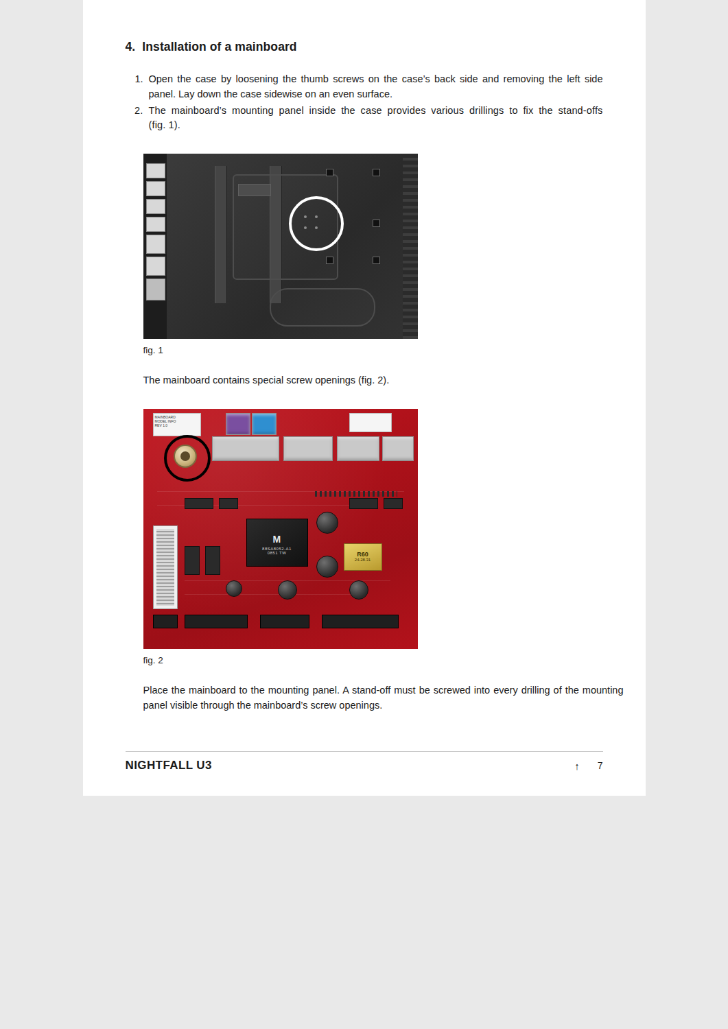4. Installation of a mainboard
Open the case by loosening the thumb screws on the case’s back side and removing the left side panel. Lay down the case sidewise on an even surface.
The mainboard’s mounting panel inside the case provides various drillings to fix the stand-offs (fig. 1).
fig. 1
The mainboard contains special screw openings (fig. 2).
MAINBOARD
MODEL INFO
REV 1.0
M
88SA8052-A1
0851 TW
R6024.28.31
fig. 2
Place the mainboard to the mounting panel. A stand-off must be screwed into every drilling of the mounting panel visible through the mainboard’s screw openings.
NIGHTFALL U3
↑ 7